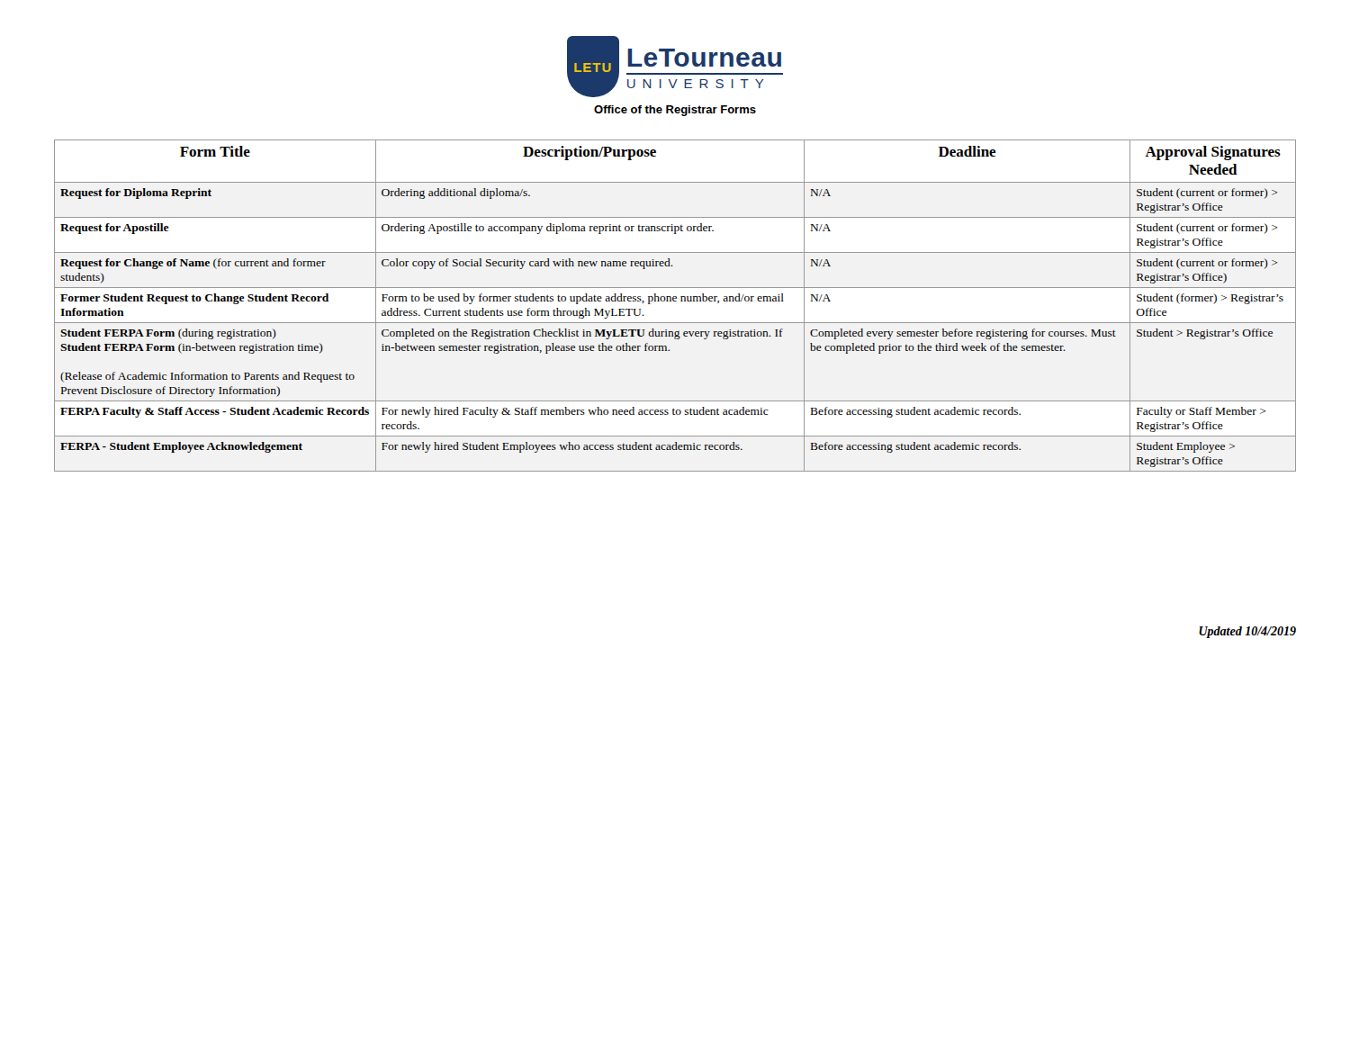LeTourneau
UNIVERSITY
Office of the Registrar Forms
| Form Title | Description/Purpose | Deadline | Approval Signatures Needed |
| --- | --- | --- | --- |
| Request for Diploma Reprint | Ordering additional diploma/s. | N/A | Student (current or former) > Registrar’s Office |
| Request for Apostille | Ordering Apostille to accompany diploma reprint or transcript order. | N/A | Student (current or former) > Registrar’s Office |
| Request for Change of Name (for current and former students) | Color copy of Social Security card with new name required. | N/A | Student (current or former) > Registrar’s Office) |
| Former Student Request to Change Student Record Information | Form to be used by former students to update address, phone number, and/or email address. Current students use form through MyLETU. | N/A | Student (former) > Registrar’s Office |
| Student FERPA Form (during registration) Student FERPA Form (in-between registration time) (Release of Academic Information to Parents and Request to Prevent Disclosure of Directory Information) | Completed on the Registration Checklist in MyLETU during every registration. If in-between semester registration, please use the other form. | Completed every semester before registering for courses. Must be completed prior to the third week of the semester. | Student > Registrar’s Office |
| FERPA Faculty & Staff Access - Student Academic Records | For newly hired Faculty & Staff members who need access to student academic records. | Before accessing student academic records. | Faculty or Staff Member > Registrar’s Office |
| FERPA - Student Employee Acknowledgement | For newly hired Student Employees who access student academic records. | Before accessing student academic records. | Student Employee > Registrar’s Office |
Updated 10/4/2019